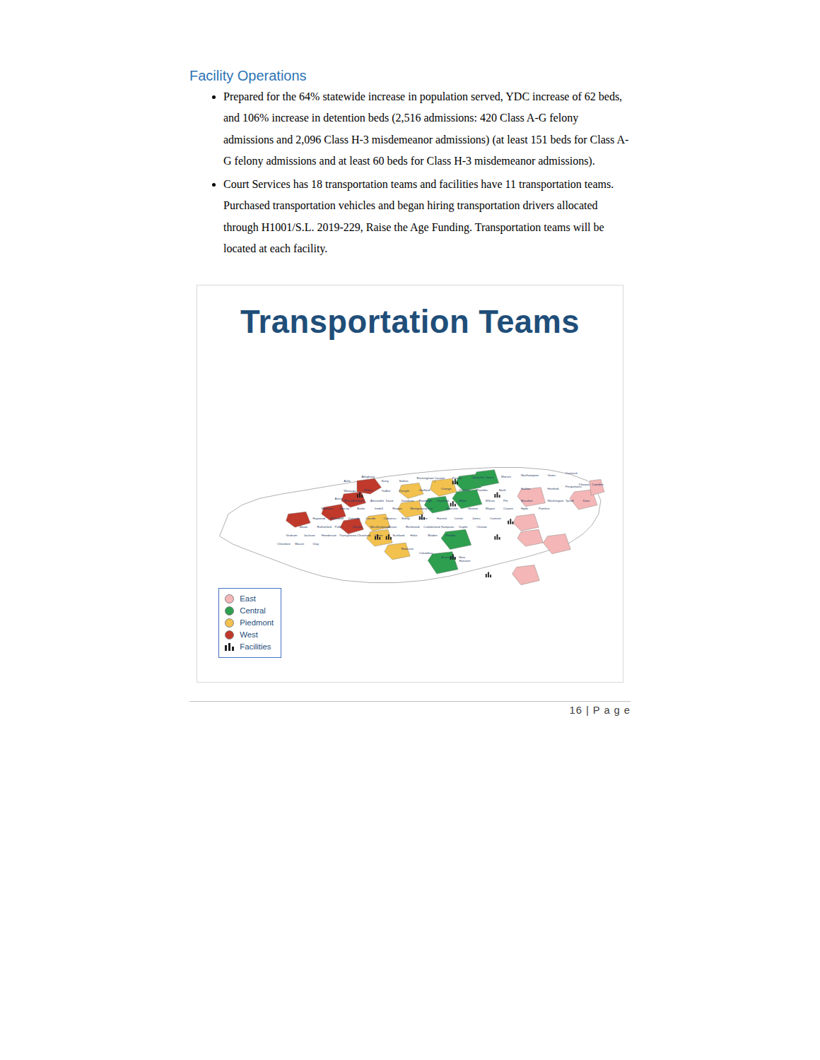Facility Operations
Prepared for the 64% statewide increase in population served, YDC increase of 62 beds, and 106% increase in detention beds (2,516 admissions: 420 Class A-G felony admissions and 2,096 Class H-3 misdemeanor admissions) (at least 151 beds for Class A-G felony admissions and at least 60 beds for Class H-3 misdemeanor admissions).
Court Services has 18 transportation teams and facilities have 11 transportation teams. Purchased transportation vehicles and began hiring transportation drivers allocated through H1001/S.L. 2019-229, Raise the Age Funding. Transportation teams will be located at each facility.
Transportation Teams
Ashe Alleghany Surry Stokes Rockingham Caswel l Person Granville Vance Warren Northampton Gates Currituck Watauga Wilkes Yadkin Forsyth Guilford Orange Durham Franklin Nash Halifax Hertford Perquimans Chowan Camden Avery Mitchell Caldwell Alexander Davie Davidson Randolph Chatham Wake Wilson Pitt Beaufort Washington Tyrrell Dare Madison Yancey Burke Iredell Rowan Montgomery Lee Johnston Greene Wayne Craven Hyde Pamlico Haywood McDowell Catawba Lincoln Cabarrus Stanly Moore Harnett Lenoir Jones Carteret Swain Rutherford Polk Gaston Mecklenburg Anson Richmond Cumberland Sampson Duplin Onslow Graham Jackson Henderson Transylvania Cleveland Union Scotland Hoke Bladen Pender Cherokee Macon Clay Robeson Columbus Brunswick New Hanover
East
Central
Piedmont
West
Facilities
16 | P a g e